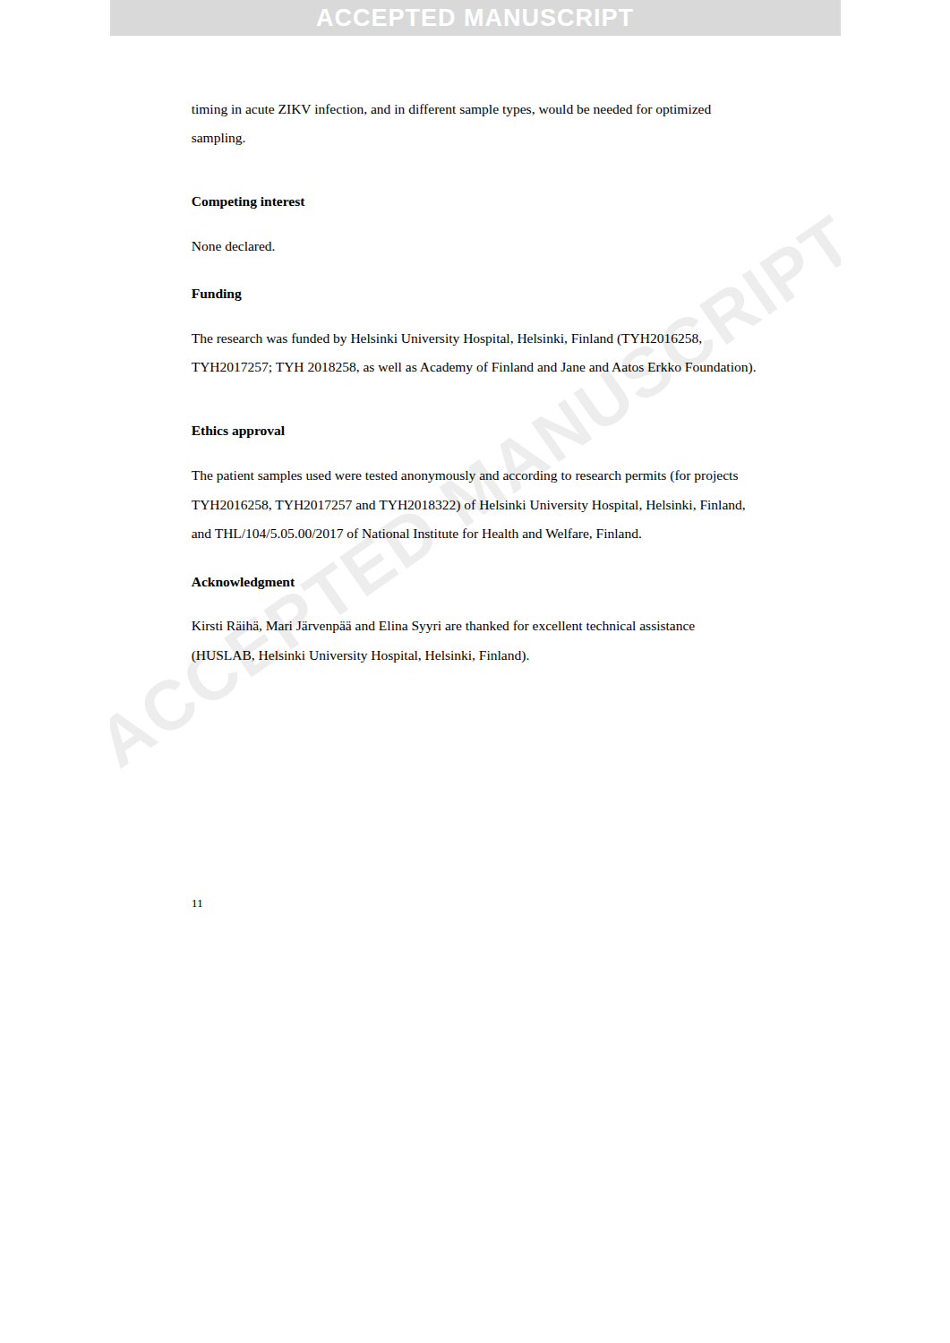ACCEPTED MANUSCRIPT
ACCEPTED MANUSCRIPT
timing in acute ZIKV infection, and in different sample types, would be needed for optimized sampling.
Competing interest
None declared.
Funding
The research was funded by Helsinki University Hospital, Helsinki, Finland (TYH2016258, TYH2017257; TYH 2018258, as well as Academy of Finland and Jane and Aatos Erkko Foundation).
Ethics approval
The patient samples used were tested anonymously and according to research permits (for projects TYH2016258, TYH2017257 and TYH2018322) of Helsinki University Hospital, Helsinki, Finland, and THL/104/5.05.00/2017 of National Institute for Health and Welfare, Finland.
Acknowledgment
Kirsti Räihä, Mari Järvenpää and Elina Syyri are thanked for excellent technical assistance (HUSLAB, Helsinki University Hospital, Helsinki, Finland).
11